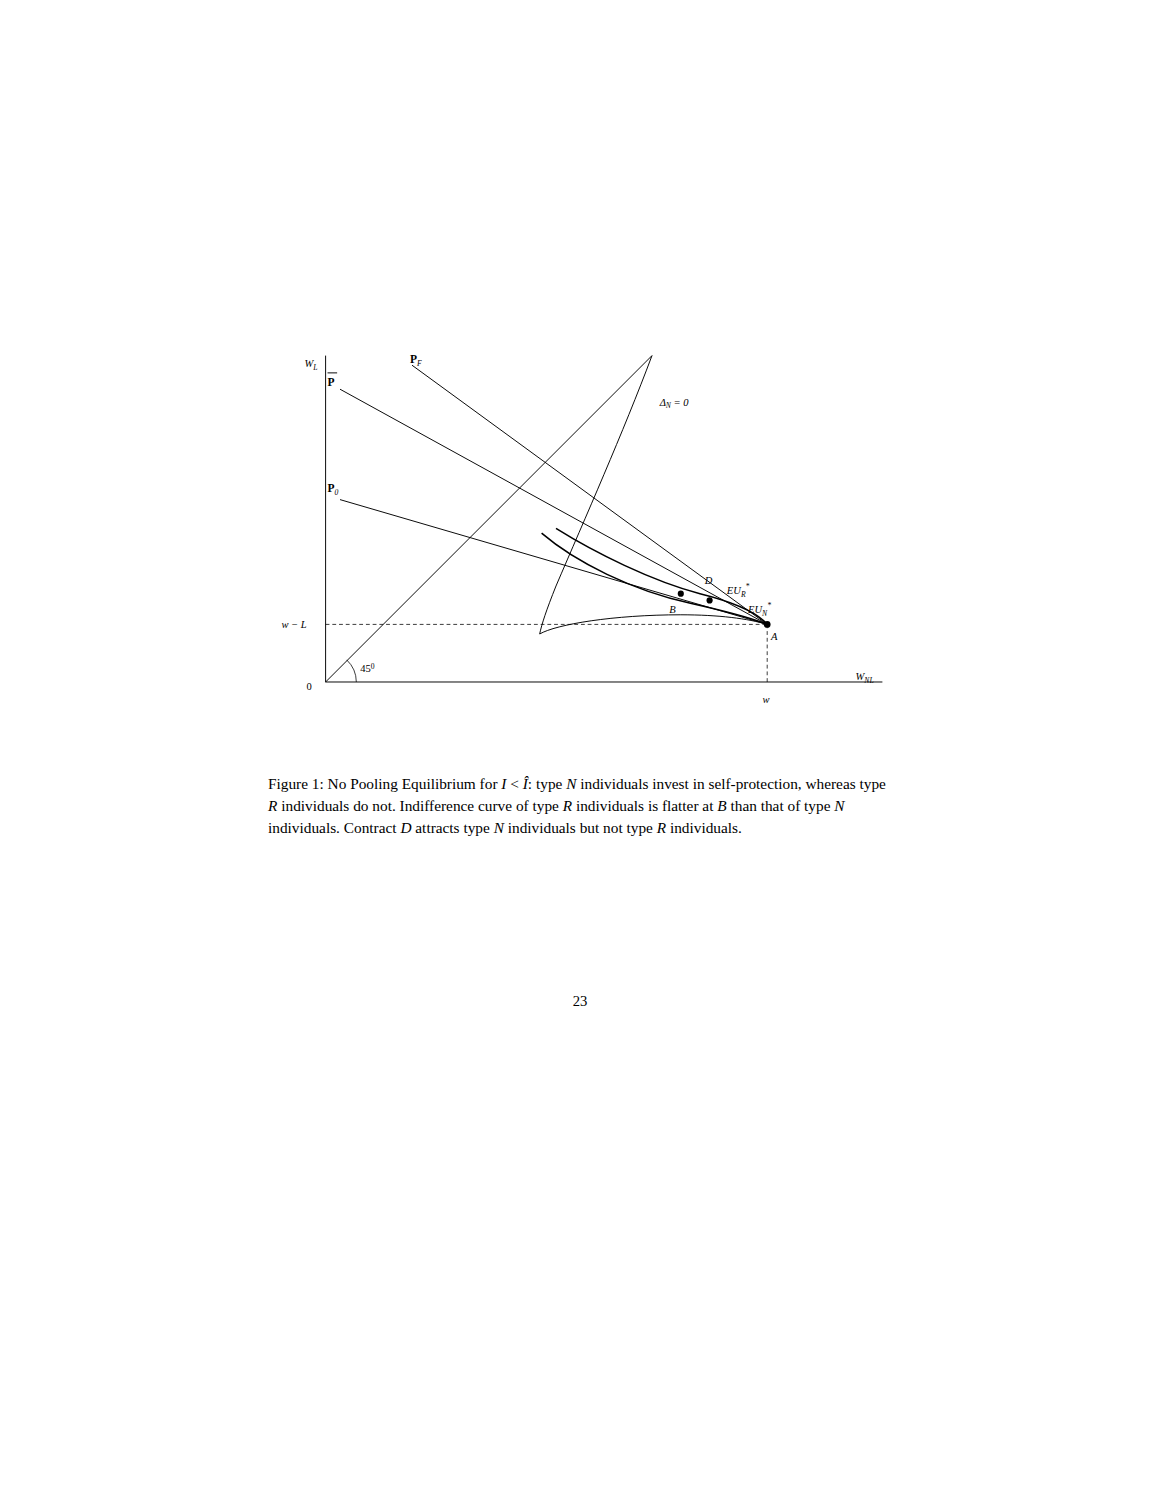WL WNL 0 450 P PF P0 ΔN = 0 D B A EUR* EUN* w − L w
Figure 1: No Pooling Equilibrium for I < Î: type N individuals invest in self-protection, whereas type R individuals do not. Indifference curve of type R individuals is flatter at B than that of type N individuals. Contract D attracts type N individuals but not type R individuals.
23